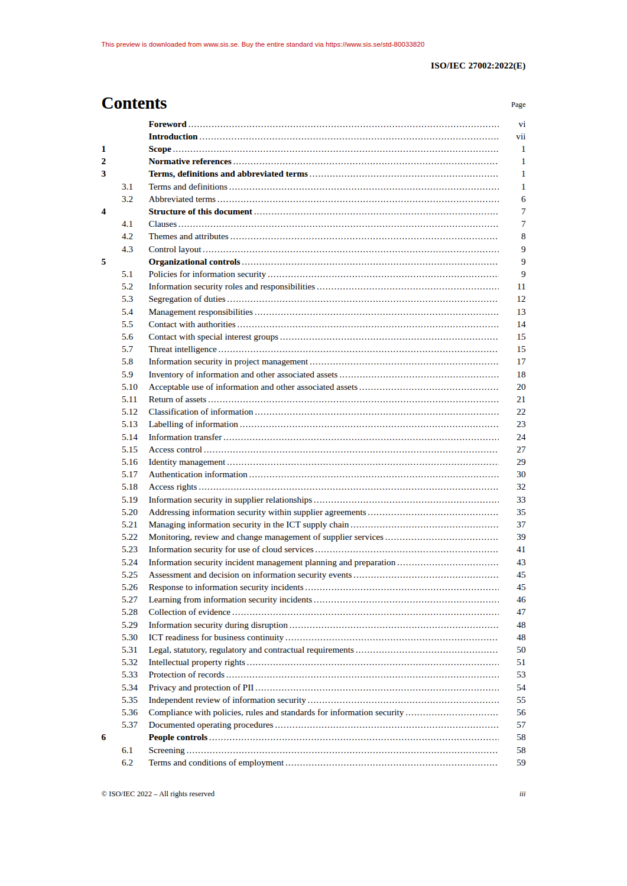This preview is downloaded from www.sis.se. Buy the entire standard via https://www.sis.se/std-80033820
ISO/IEC 27002:2022(E)
Contents
Page
| | | Foreword | vi |
| | | Introduction | vii |
| 1 | | Scope | 1 |
| 2 | | Normative references | 1 |
| 3 | | Terms, definitions and abbreviated terms | 1 |
| | 3.1 | Terms and definitions | 1 |
| | 3.2 | Abbreviated terms | 6 |
| 4 | | Structure of this document | 7 |
| | 4.1 | Clauses | 7 |
| | 4.2 | Themes and attributes | 8 |
| | 4.3 | Control layout | 9 |
| 5 | | Organizational controls | 9 |
| | 5.1 | Policies for information security | 9 |
| | 5.2 | Information security roles and responsibilities | 11 |
| | 5.3 | Segregation of duties | 12 |
| | 5.4 | Management responsibilities | 13 |
| | 5.5 | Contact with authorities | 14 |
| | 5.6 | Contact with special interest groups | 15 |
| | 5.7 | Threat intelligence | 15 |
| | 5.8 | Information security in project management | 17 |
| | 5.9 | Inventory of information and other associated assets | 18 |
| | 5.10 | Acceptable use of information and other associated assets | 20 |
| | 5.11 | Return of assets | 21 |
| | 5.12 | Classification of information | 22 |
| | 5.13 | Labelling of information | 23 |
| | 5.14 | Information transfer | 24 |
| | 5.15 | Access control | 27 |
| | 5.16 | Identity management | 29 |
| | 5.17 | Authentication information | 30 |
| | 5.18 | Access rights | 32 |
| | 5.19 | Information security in supplier relationships | 33 |
| | 5.20 | Addressing information security within supplier agreements | 35 |
| | 5.21 | Managing information security in the ICT supply chain | 37 |
| | 5.22 | Monitoring, review and change management of supplier services | 39 |
| | 5.23 | Information security for use of cloud services | 41 |
| | 5.24 | Information security incident management planning and preparation | 43 |
| | 5.25 | Assessment and decision on information security events | 45 |
| | 5.26 | Response to information security incidents | 45 |
| | 5.27 | Learning from information security incidents | 46 |
| | 5.28 | Collection of evidence | 47 |
| | 5.29 | Information security during disruption | 48 |
| | 5.30 | ICT readiness for business continuity | 48 |
| | 5.31 | Legal, statutory, regulatory and contractual requirements | 50 |
| | 5.32 | Intellectual property rights | 51 |
| | 5.33 | Protection of records | 53 |
| | 5.34 | Privacy and protection of PII | 54 |
| | 5.35 | Independent review of information security | 55 |
| | 5.36 | Compliance with policies, rules and standards for information security | 56 |
| | 5.37 | Documented operating procedures | 57 |
| 6 | | People controls | 58 |
| | 6.1 | Screening | 58 |
| | 6.2 | Terms and conditions of employment | 59 |
© ISO/IEC 2022 – All rights reserved
iii